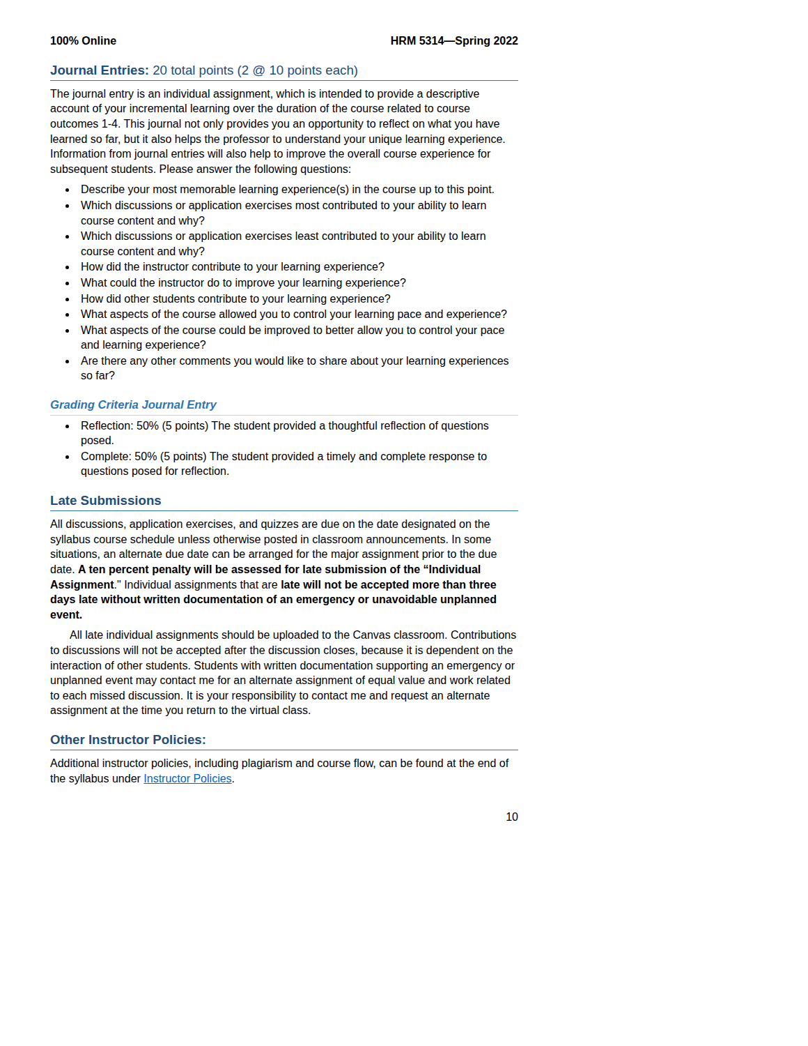100% Online HRM 5314—Spring 2022
Journal Entries: 20 total points (2 @ 10 points each)
The journal entry is an individual assignment, which is intended to provide a descriptive account of your incremental learning over the duration of the course related to course outcomes 1-4. This journal not only provides you an opportunity to reflect on what you have learned so far, but it also helps the professor to understand your unique learning experience. Information from journal entries will also help to improve the overall course experience for subsequent students. Please answer the following questions:
Describe your most memorable learning experience(s) in the course up to this point.
Which discussions or application exercises most contributed to your ability to learn course content and why?
Which discussions or application exercises least contributed to your ability to learn course content and why?
How did the instructor contribute to your learning experience?
What could the instructor do to improve your learning experience?
How did other students contribute to your learning experience?
What aspects of the course allowed you to control your learning pace and experience?
What aspects of the course could be improved to better allow you to control your pace and learning experience?
Are there any other comments you would like to share about your learning experiences so far?
Grading Criteria Journal Entry
Reflection: 50% (5 points) The student provided a thoughtful reflection of questions posed.
Complete: 50% (5 points) The student provided a timely and complete response to questions posed for reflection.
Late Submissions
All discussions, application exercises, and quizzes are due on the date designated on the syllabus course schedule unless otherwise posted in classroom announcements. In some situations, an alternate due date can be arranged for the major assignment prior to the due date. A ten percent penalty will be assessed for late submission of the “Individual Assignment." Individual assignments that are late will not be accepted more than three days late without written documentation of an emergency or unavoidable unplanned event.
All late individual assignments should be uploaded to the Canvas classroom. Contributions to discussions will not be accepted after the discussion closes, because it is dependent on the interaction of other students. Students with written documentation supporting an emergency or unplanned event may contact me for an alternate assignment of equal value and work related to each missed discussion. It is your responsibility to contact me and request an alternate assignment at the time you return to the virtual class.
Other Instructor Policies:
Additional instructor policies, including plagiarism and course flow, can be found at the end of the syllabus under Instructor Policies.
10